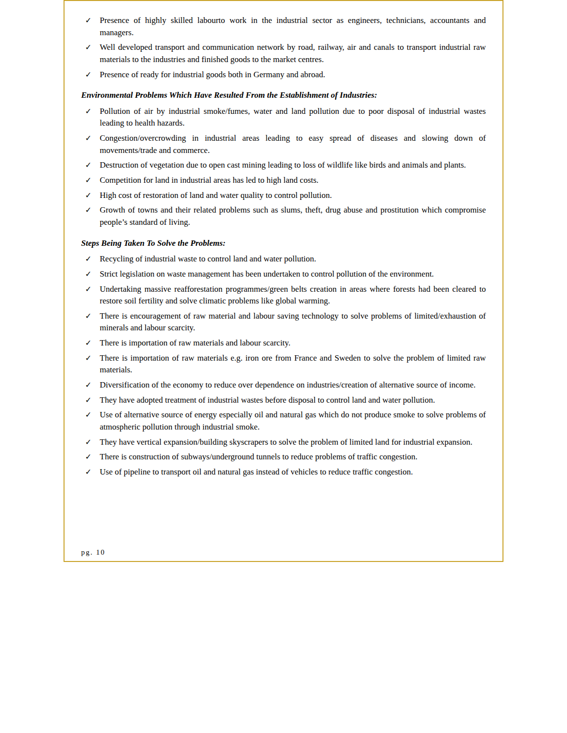Presence of highly skilled labourto work in the industrial sector as engineers, technicians, accountants and managers.
Well developed transport and communication network by road, railway, air and canals to transport industrial raw materials to the industries and finished goods to the market centres.
Presence of ready for industrial goods both in Germany and abroad.
Environmental Problems Which Have Resulted From the Establishment of Industries:
Pollution of air by industrial smoke/fumes, water and land pollution due to poor disposal of industrial wastes leading to health hazards.
Congestion/overcrowding in industrial areas leading to easy spread of diseases and slowing down of movements/trade and commerce.
Destruction of vegetation due to open cast mining leading to loss of wildlife like birds and animals and plants.
Competition for land in industrial areas has led to high land costs.
High cost of restoration of land and water quality to control pollution.
Growth of towns and their related problems such as slums, theft, drug abuse and prostitution which compromise people’s standard of living.
Steps Being Taken To Solve the Problems:
Recycling of industrial waste to control land and water pollution.
Strict legislation on waste management has been undertaken to control pollution of the environment.
Undertaking massive reafforestation programmes/green belts creation in areas where forests had been cleared to restore soil fertility and solve climatic problems like global warming.
There is encouragement of raw material and labour saving technology to solve problems of limited/exhaustion of minerals and labour scarcity.
There is importation of raw materials and labour scarcity.
There is importation of raw materials e.g. iron ore from France and Sweden to solve the problem of limited raw materials.
Diversification of the economy to reduce over dependence on industries/creation of alternative source of income.
They have adopted treatment of industrial wastes before disposal to control land and water pollution.
Use of alternative source of energy especially oil and natural gas which do not produce smoke to solve problems of atmospheric pollution through industrial smoke.
They have vertical expansion/building skyscrapers to solve the problem of limited land for industrial expansion.
There is construction of subways/underground tunnels to reduce problems of traffic congestion.
Use of pipeline to transport oil and natural gas instead of vehicles to reduce traffic congestion.
pg. 10